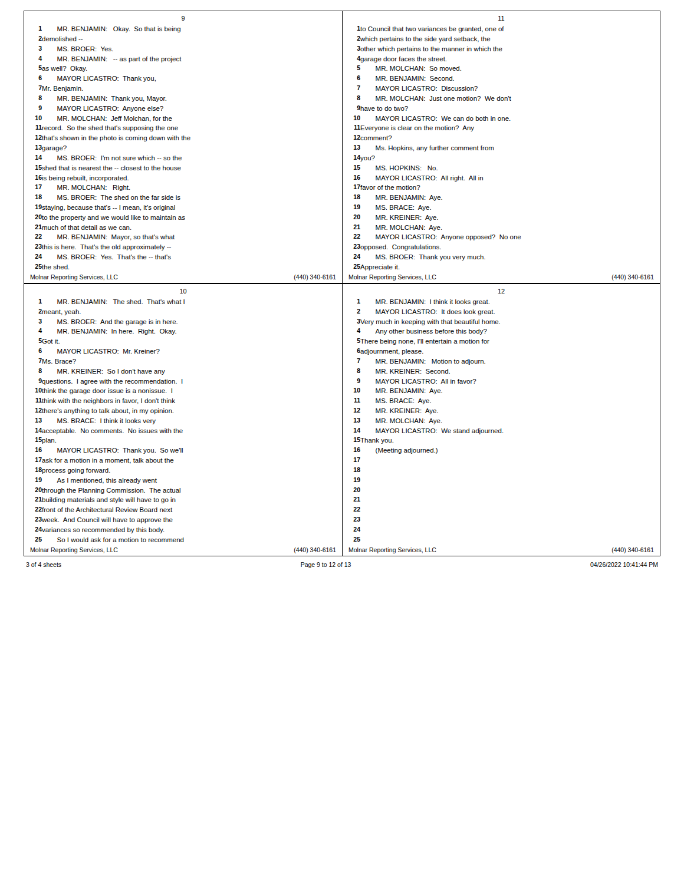9
| 1 | MR. BENJAMIN: Okay. So that is being |
| 2 | demolished -- |
| 3 | MS. BROER: Yes. |
| 4 | MR. BENJAMIN: -- as part of the project |
| 5 | as well? Okay. |
| 6 | MAYOR LICASTRO: Thank you, |
| 7 | Mr. Benjamin. |
| 8 | MR. BENJAMIN: Thank you, Mayor. |
| 9 | MAYOR LICASTRO: Anyone else? |
| 10 | MR. MOLCHAN: Jeff Molchan, for the |
| 11 | record. So the shed that's supposing the one |
| 12 | that's shown in the photo is coming down with the |
| 13 | garage? |
| 14 | MS. BROER: I'm not sure which -- so the |
| 15 | shed that is nearest the -- closest to the house |
| 16 | is being rebuilt, incorporated. |
| 17 | MR. MOLCHAN: Right. |
| 18 | MS. BROER: The shed on the far side is |
| 19 | staying, because that's -- I mean, it's original |
| 20 | to the property and we would like to maintain as |
| 21 | much of that detail as we can. |
| 22 | MR. BENJAMIN: Mayor, so that's what |
| 23 | this is here. That's the old approximately -- |
| 24 | MS. BROER: Yes. That's the -- that's |
| 25 | the shed. |
Molnar Reporting Services, LLC (440) 340-6161
11
| 1 | to Council that two variances be granted, one of |
| 2 | which pertains to the side yard setback, the |
| 3 | other which pertains to the manner in which the |
| 4 | garage door faces the street. |
| 5 | MR. MOLCHAN: So moved. |
| 6 | MR. BENJAMIN: Second. |
| 7 | MAYOR LICASTRO: Discussion? |
| 8 | MR. MOLCHAN: Just one motion? We don't |
| 9 | have to do two? |
| 10 | MAYOR LICASTRO: We can do both in one. |
| 11 | Everyone is clear on the motion? Any |
| 12 | comment? |
| 13 | Ms. Hopkins, any further comment from |
| 14 | you? |
| 15 | MS. HOPKINS: No. |
| 16 | MAYOR LICASTRO: All right. All in |
| 17 | favor of the motion? |
| 18 | MR. BENJAMIN: Aye. |
| 19 | MS. BRACE: Aye. |
| 20 | MR. KREINER: Aye. |
| 21 | MR. MOLCHAN: Aye. |
| 22 | MAYOR LICASTRO: Anyone opposed? No one |
| 23 | opposed. Congratulations. |
| 24 | MS. BROER: Thank you very much. |
| 25 | Appreciate it. |
Molnar Reporting Services, LLC (440) 340-6161
10
| 1 | MR. BENJAMIN: The shed. That's what I |
| 2 | meant, yeah. |
| 3 | MS. BROER: And the garage is in here. |
| 4 | MR. BENJAMIN: In here. Right. Okay. |
| 5 | Got it. |
| 6 | MAYOR LICASTRO: Mr. Kreiner? |
| 7 | Ms. Brace? |
| 8 | MR. KREINER: So I don't have any |
| 9 | questions. I agree with the recommendation. I |
| 10 | think the garage door issue is a nonissue. I |
| 11 | think with the neighbors in favor, I don't think |
| 12 | there's anything to talk about, in my opinion. |
| 13 | MS. BRACE: I think it looks very |
| 14 | acceptable. No comments. No issues with the |
| 15 | plan. |
| 16 | MAYOR LICASTRO: Thank you. So we'll |
| 17 | ask for a motion in a moment, talk about the |
| 18 | process going forward. |
| 19 | As I mentioned, this already went |
| 20 | through the Planning Commission. The actual |
| 21 | building materials and style will have to go in |
| 22 | front of the Architectural Review Board next |
| 23 | week. And Council will have to approve the |
| 24 | variances so recommended by this body. |
| 25 | So I would ask for a motion to recommend |
Molnar Reporting Services, LLC (440) 340-6161
12
| 1 | MR. BENJAMIN: I think it looks great. |
| 2 | MAYOR LICASTRO: It does look great. |
| 3 | Very much in keeping with that beautiful home. |
| 4 | Any other business before this body? |
| 5 | There being none, I'll entertain a motion for |
| 6 | adjournment, please. |
| 7 | MR. BENJAMIN: Motion to adjourn. |
| 8 | MR. KREINER: Second. |
| 9 | MAYOR LICASTRO: All in favor? |
| 10 | MR. BENJAMIN: Aye. |
| 11 | MS. BRACE: Aye. |
| 12 | MR. KREINER: Aye. |
| 13 | MR. MOLCHAN: Aye. |
| 14 | MAYOR LICASTRO: We stand adjourned. |
| 15 | Thank you. |
| 16 | (Meeting adjourned.) |
| 17 | |
| 18 | |
| 19 | |
| 20 | |
| 21 | |
| 22 | |
| 23 | |
| 24 | |
| 25 | |
Molnar Reporting Services, LLC (440) 340-6161
3 of 4 sheets Page 9 to 12 of 13 04/26/2022 10:41:44 PM